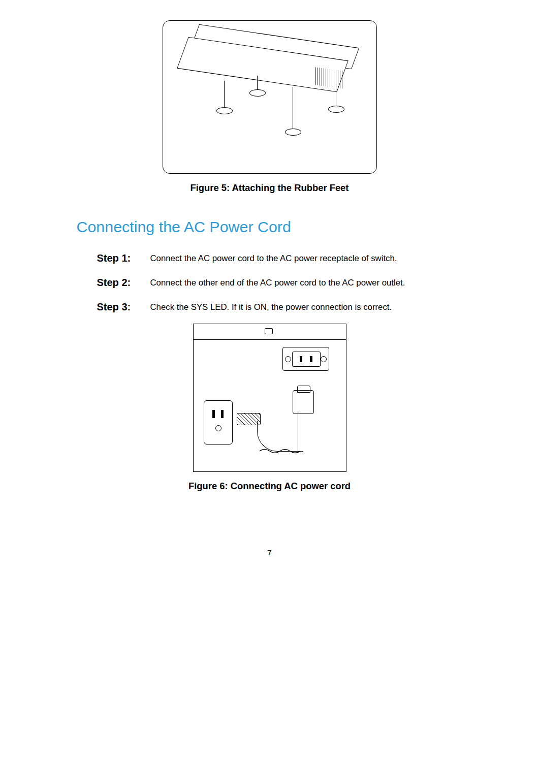Figure 5: Attaching the Rubber Feet
Connecting the AC Power Cord
Step 1:
Connect the AC power cord to the AC power receptacle of switch.
Step 2:
Connect the other end of the AC power cord to the AC power outlet.
Step 3:
Check the SYS LED. If it is ON, the power connection is correct.
Figure 6: Connecting AC power cord
7